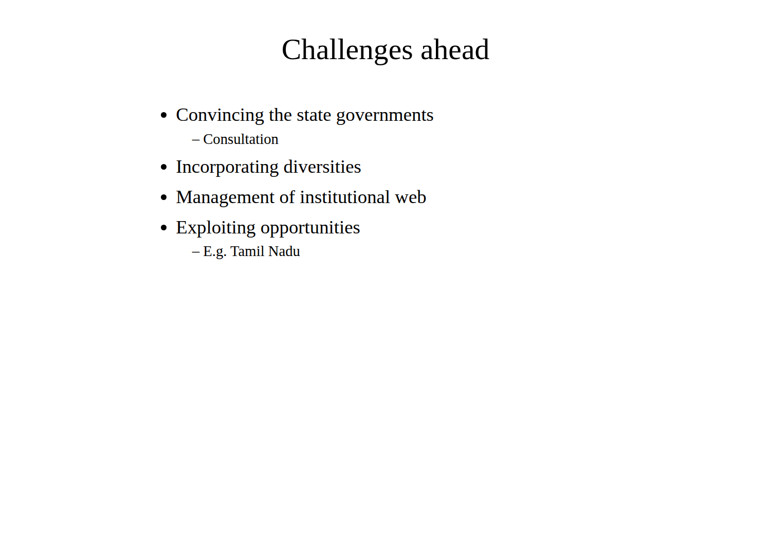Challenges ahead
Convincing the state governments
Consultation
Incorporating diversities
Management of institutional web
Exploiting opportunities
E.g. Tamil Nadu